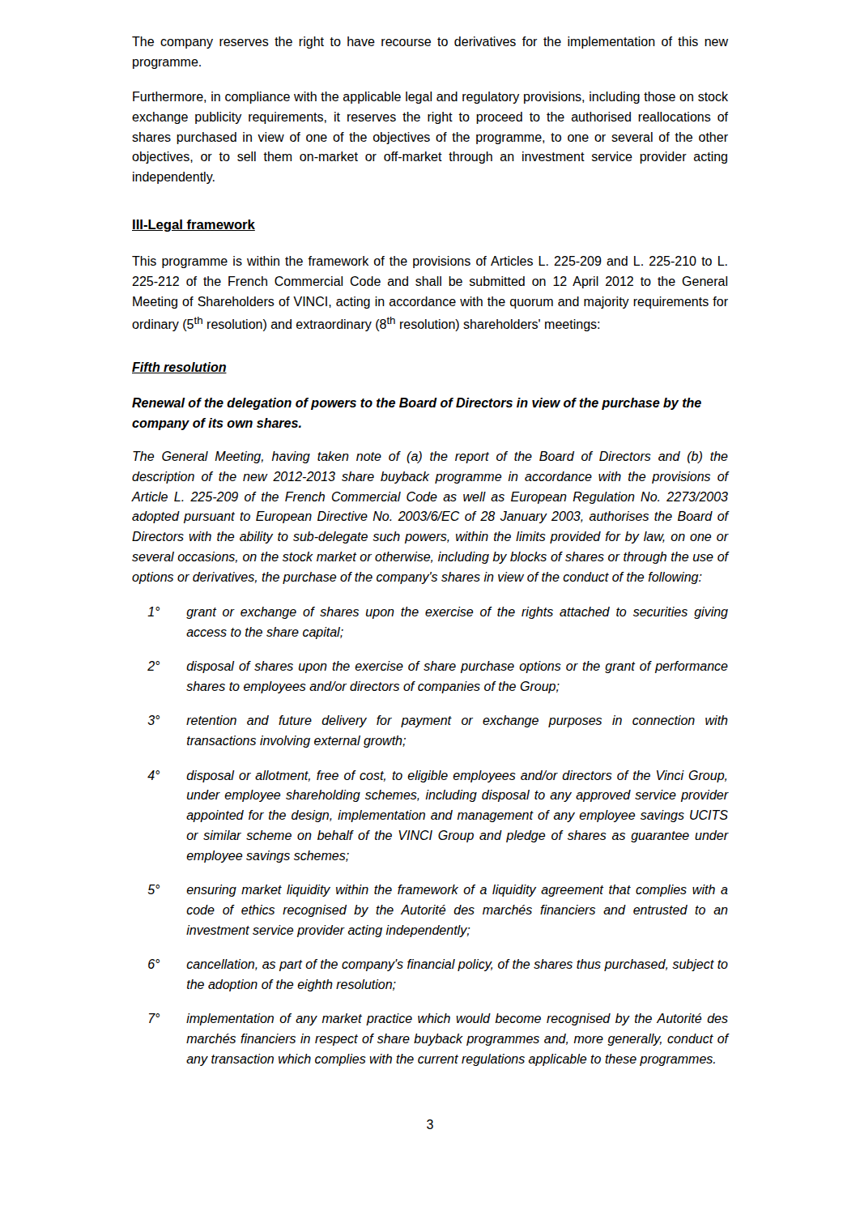The company reserves the right to have recourse to derivatives for the implementation of this new programme.
Furthermore, in compliance with the applicable legal and regulatory provisions, including those on stock exchange publicity requirements, it reserves the right to proceed to the authorised reallocations of shares purchased in view of one of the objectives of the programme, to one or several of the other objectives, or to sell them on-market or off-market through an investment service provider acting independently.
III-Legal framework
This programme is within the framework of the provisions of Articles L. 225-209 and L. 225-210 to L. 225-212 of the French Commercial Code and shall be submitted on 12 April 2012 to the General Meeting of Shareholders of VINCI, acting in accordance with the quorum and majority requirements for ordinary (5th resolution) and extraordinary (8th resolution) shareholders' meetings:
Fifth resolution
Renewal of the delegation of powers to the Board of Directors in view of the purchase by the company of its own shares.
The General Meeting, having taken note of (a) the report of the Board of Directors and (b) the description of the new 2012-2013 share buyback programme in accordance with the provisions of Article L. 225-209 of the French Commercial Code as well as European Regulation No. 2273/2003 adopted pursuant to European Directive No. 2003/6/EC of 28 January 2003, authorises the Board of Directors with the ability to sub-delegate such powers, within the limits provided for by law, on one or several occasions, on the stock market or otherwise, including by blocks of shares or through the use of options or derivatives, the purchase of the company's shares in view of the conduct of the following:
1°grant or exchange of shares upon the exercise of the rights attached to securities giving access to the share capital;
2°disposal of shares upon the exercise of share purchase options or the grant of performance shares to employees and/or directors of companies of the Group;
3°retention and future delivery for payment or exchange purposes in connection with transactions involving external growth;
4°disposal or allotment, free of cost, to eligible employees and/or directors of the Vinci Group, under employee shareholding schemes, including disposal to any approved service provider appointed for the design, implementation and management of any employee savings UCITS or similar scheme on behalf of the VINCI Group and pledge of shares as guarantee under employee savings schemes;
5°ensuring market liquidity within the framework of a liquidity agreement that complies with a code of ethics recognised by the Autorité des marchés financiers and entrusted to an investment service provider acting independently;
6°cancellation, as part of the company's financial policy, of the shares thus purchased, subject to the adoption of the eighth resolution;
7°implementation of any market practice which would become recognised by the Autorité des marchés financiers in respect of share buyback programmes and, more generally, conduct of any transaction which complies with the current regulations applicable to these programmes.
3